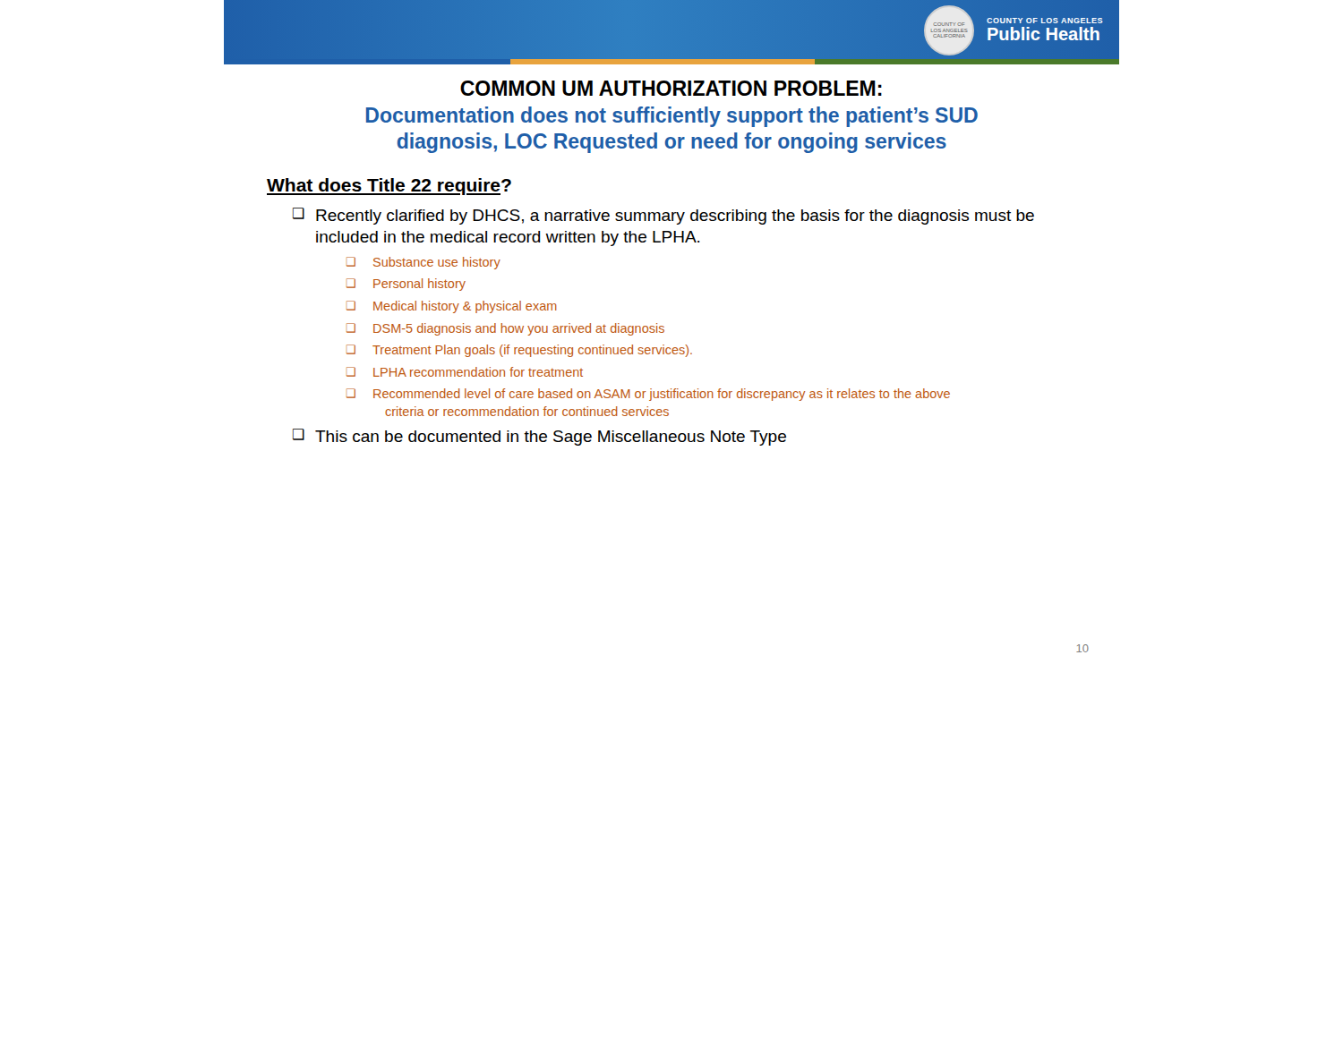COUNTY OF LOS ANGELES
CALIFORNIA
COUNTY OF LOS ANGELES Public Health
COMMON UM AUTHORIZATION PROBLEM:
Documentation does not sufficiently support the patient’s SUD
diagnosis, LOC Requested or need for ongoing services
What does Title 22 require?
Recently clarified by DHCS, a narrative summary describing the basis for the diagnosis must be included in the medical record written by the LPHA.
Substance use history
Personal history
Medical history & physical exam
DSM-5 diagnosis and how you arrived at diagnosis
Treatment Plan goals (if requesting continued services).
LPHA recommendation for treatment
Recommended level of care based on ASAM or justification for discrepancy as it relates to the abovecriteria or recommendation for continued services
This can be documented in the Sage Miscellaneous Note Type
10